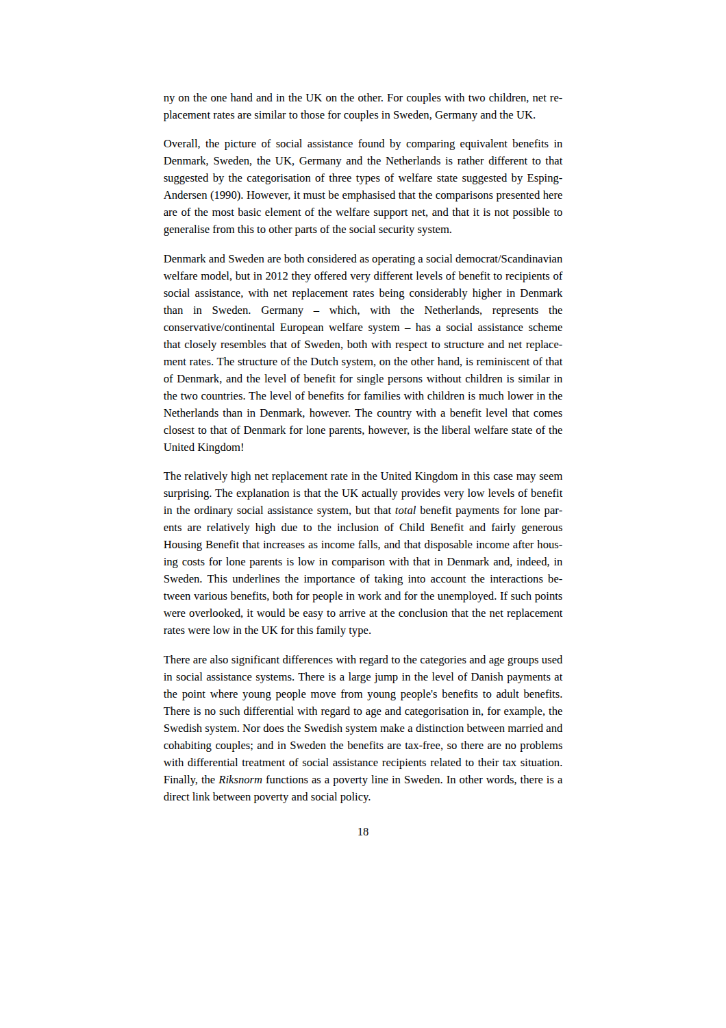ny on the one hand and in the UK on the other. For couples with two children, net replacement rates are similar to those for couples in Sweden, Germany and the UK.
Overall, the picture of social assistance found by comparing equivalent benefits in Denmark, Sweden, the UK, Germany and the Netherlands is rather different to that suggested by the categorisation of three types of welfare state suggested by Esping-Andersen (1990). However, it must be emphasised that the comparisons presented here are of the most basic element of the welfare support net, and that it is not possible to generalise from this to other parts of the social security system.
Denmark and Sweden are both considered as operating a social democrat/Scandinavian welfare model, but in 2012 they offered very different levels of benefit to recipients of social assistance, with net replacement rates being considerably higher in Denmark than in Sweden. Germany – which, with the Netherlands, represents the conservative/continental European welfare system – has a social assistance scheme that closely resembles that of Sweden, both with respect to structure and net replacement rates. The structure of the Dutch system, on the other hand, is reminiscent of that of Denmark, and the level of benefit for single persons without children is similar in the two countries. The level of benefits for families with children is much lower in the Netherlands than in Denmark, however. The country with a benefit level that comes closest to that of Denmark for lone parents, however, is the liberal welfare state of the United Kingdom!
The relatively high net replacement rate in the United Kingdom in this case may seem surprising. The explanation is that the UK actually provides very low levels of benefit in the ordinary social assistance system, but that total benefit payments for lone parents are relatively high due to the inclusion of Child Benefit and fairly generous Housing Benefit that increases as income falls, and that disposable income after housing costs for lone parents is low in comparison with that in Denmark and, indeed, in Sweden. This underlines the importance of taking into account the interactions between various benefits, both for people in work and for the unemployed. If such points were overlooked, it would be easy to arrive at the conclusion that the net replacement rates were low in the UK for this family type.
There are also significant differences with regard to the categories and age groups used in social assistance systems. There is a large jump in the level of Danish payments at the point where young people move from young people's benefits to adult benefits. There is no such differential with regard to age and categorisation in, for example, the Swedish system. Nor does the Swedish system make a distinction between married and cohabiting couples; and in Sweden the benefits are tax-free, so there are no problems with differential treatment of social assistance recipients related to their tax situation. Finally, the Riksnorm functions as a poverty line in Sweden. In other words, there is a direct link between poverty and social policy.
18